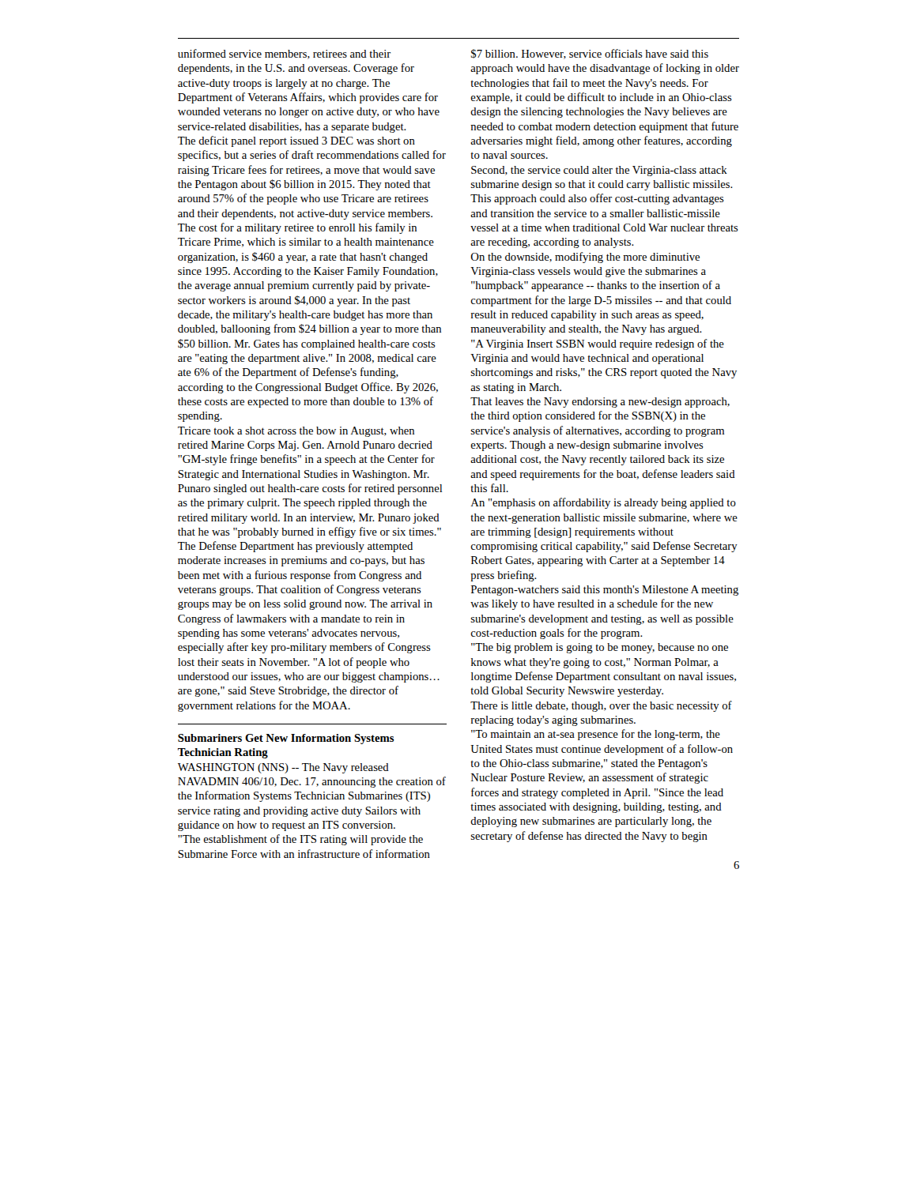uniformed service members, retirees and their dependents, in the U.S. and overseas. Coverage for active-duty troops is largely at no charge. The Department of Veterans Affairs, which provides care for wounded veterans no longer on active duty, or who have service-related disabilities, has a separate budget.
The deficit panel report issued 3 DEC was short on specifics, but a series of draft recommendations called for raising Tricare fees for retirees, a move that would save the Pentagon about $6 billion in 2015. They noted that around 57% of the people who use Tricare are retirees and their dependents, not active-duty service members. The cost for a military retiree to enroll his family in Tricare Prime, which is similar to a health maintenance organization, is $460 a year, a rate that hasn't changed since 1995. According to the Kaiser Family Foundation, the average annual premium currently paid by private-sector workers is around $4,000 a year. In the past decade, the military's health-care budget has more than doubled, ballooning from $24 billion a year to more than $50 billion. Mr. Gates has complained health-care costs are "eating the department alive." In 2008, medical care ate 6% of the Department of Defense's funding, according to the Congressional Budget Office. By 2026, these costs are expected to more than double to 13% of spending.
Tricare took a shot across the bow in August, when retired Marine Corps Maj. Gen. Arnold Punaro decried "GM-style fringe benefits" in a speech at the Center for Strategic and International Studies in Washington. Mr. Punaro singled out health-care costs for retired personnel as the primary culprit. The speech rippled through the retired military world. In an interview, Mr. Punaro joked that he was "probably burned in effigy five or six times." The Defense Department has previously attempted moderate increases in premiums and co-pays, but has been met with a furious response from Congress and veterans groups. That coalition of Congress veterans groups may be on less solid ground now. The arrival in Congress of lawmakers with a mandate to rein in spending has some veterans' advocates nervous, especially after key pro-military members of Congress lost their seats in November. "A lot of people who understood our issues, who are our biggest champions…are gone," said Steve Strobridge, the director of government relations for the MOAA.
Submariners Get New Information Systems Technician Rating
WASHINGTON (NNS) -- The Navy released NAVADMIN 406/10, Dec. 17, announcing the creation of the Information Systems Technician Submarines (ITS) service rating and providing active duty Sailors with guidance on how to request an ITS conversion.
"The establishment of the ITS rating will provide the Submarine Force with an infrastructure of information
$7 billion. However, service officials have said this approach would have the disadvantage of locking in older technologies that fail to meet the Navy's needs. For example, it could be difficult to include in an Ohio-class design the silencing technologies the Navy believes are needed to combat modern detection equipment that future adversaries might field, among other features, according to naval sources.
Second, the service could alter the Virginia-class attack submarine design so that it could carry ballistic missiles. This approach could also offer cost-cutting advantages and transition the service to a smaller ballistic-missile vessel at a time when traditional Cold War nuclear threats are receding, according to analysts.
On the downside, modifying the more diminutive Virginia-class vessels would give the submarines a "humpback" appearance -- thanks to the insertion of a compartment for the large D-5 missiles -- and that could result in reduced capability in such areas as speed, maneuverability and stealth, the Navy has argued.
"A Virginia Insert SSBN would require redesign of the Virginia and would have technical and operational shortcomings and risks," the CRS report quoted the Navy as stating in March.
That leaves the Navy endorsing a new-design approach, the third option considered for the SSBN(X) in the service's analysis of alternatives, according to program experts. Though a new-design submarine involves additional cost, the Navy recently tailored back its size and speed requirements for the boat, defense leaders said this fall.
An "emphasis on affordability is already being applied to the next-generation ballistic missile submarine, where we are trimming [design] requirements without compromising critical capability," said Defense Secretary Robert Gates, appearing with Carter at a September 14 press briefing.
Pentagon-watchers said this month's Milestone A meeting was likely to have resulted in a schedule for the new submarine's development and testing, as well as possible cost-reduction goals for the program.
"The big problem is going to be money, because no one knows what they're going to cost," Norman Polmar, a longtime Defense Department consultant on naval issues, told Global Security Newswire yesterday.
There is little debate, though, over the basic necessity of replacing today's aging submarines.
"To maintain an at-sea presence for the long-term, the United States must continue development of a follow-on to the Ohio-class submarine," stated the Pentagon's Nuclear Posture Review, an assessment of strategic forces and strategy completed in April. "Since the lead times associated with designing, building, testing, and deploying new submarines are particularly long, the secretary of defense has directed the Navy to begin
6